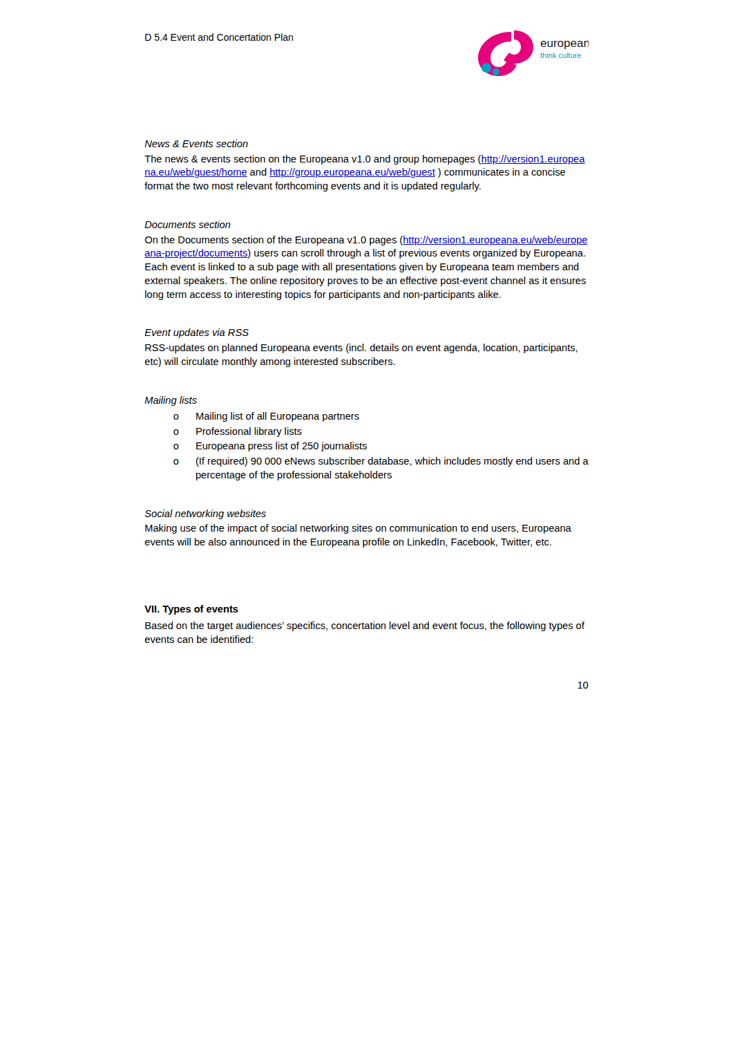D 5.4 Event and Concertation Plan
europeana think culture
News & Events section
The news & events section on the Europeana v1.0 and group homepages (http://version1.europeana.eu/web/guest/home and http://group.europeana.eu/web/guest ) communicates in a concise format the two most relevant forthcoming events and it is updated regularly.
Documents section
On the Documents section of the Europeana v1.0 pages (http://version1.europeana.eu/web/europeana-project/documents) users can scroll through a list of previous events organized by Europeana. Each event is linked to a sub page with all presentations given by Europeana team members and external speakers. The online repository proves to be an effective post-event channel as it ensures long term access to interesting topics for participants and non-participants alike.
Event updates via RSS
RSS-updates on planned Europeana events (incl. details on event agenda, location, participants, etc) will circulate monthly among interested subscribers.
Mailing lists
Mailing list of all Europeana partners
Professional library lists
Europeana press list of 250 journalists
(If required) 90 000 eNews subscriber database, which includes mostly end users and a percentage of the professional stakeholders
Social networking websites
Making use of the impact of social networking sites on communication to end users, Europeana events will be also announced in the Europeana profile on LinkedIn, Facebook, Twitter, etc.
VII. Types of events
Based on the target audiences’ specifics, concertation level and event focus, the following types of events can be identified:
10